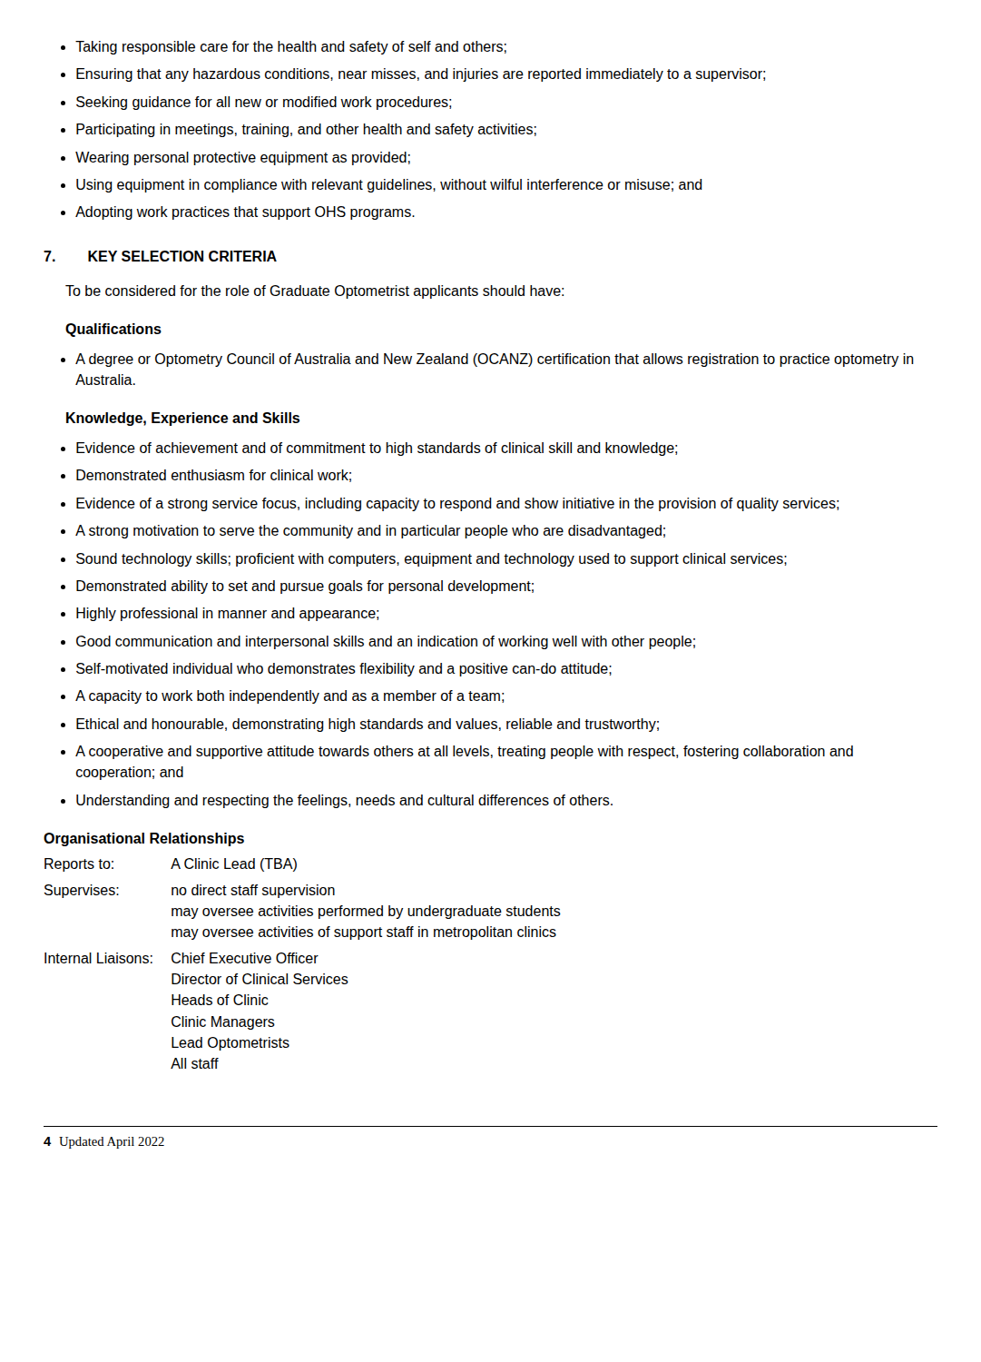Taking responsible care for the health and safety of self and others;
Ensuring that any hazardous conditions, near misses, and injuries are reported immediately to a supervisor;
Seeking guidance for all new or modified work procedures;
Participating in meetings, training, and other health and safety activities;
Wearing personal protective equipment as provided;
Using equipment in compliance with relevant guidelines, without wilful interference or misuse; and
Adopting work practices that support OHS programs.
7. KEY SELECTION CRITERIA
To be considered for the role of Graduate Optometrist applicants should have:
Qualifications
A degree or Optometry Council of Australia and New Zealand (OCANZ) certification that allows registration to practice optometry in Australia.
Knowledge, Experience and Skills
Evidence of achievement and of commitment to high standards of clinical skill and knowledge;
Demonstrated enthusiasm for clinical work;
Evidence of a strong service focus, including capacity to respond and show initiative in the provision of quality services;
A strong motivation to serve the community and in particular people who are disadvantaged;
Sound technology skills; proficient with computers, equipment and technology used to support clinical services;
Demonstrated ability to set and pursue goals for personal development;
Highly professional in manner and appearance;
Good communication and interpersonal skills and an indication of working well with other people;
Self-motivated individual who demonstrates flexibility and a positive can-do attitude;
A capacity to work both independently and as a member of a team;
Ethical and honourable, demonstrating high standards and values, reliable and trustworthy;
A cooperative and supportive attitude towards others at all levels, treating people with respect, fostering collaboration and cooperation; and
Understanding and respecting the feelings, needs and cultural differences of others.
Organisational Relationships
| Reports to: | A Clinic Lead (TBA) |
| Supervises: | no direct staff supervision may oversee activities performed by undergraduate students may oversee activities of support staff in metropolitan clinics |
| Internal Liaisons: | Chief Executive Officer Director of Clinical Services Heads of Clinic Clinic Managers Lead Optometrists All staff |
4 Updated April 2022